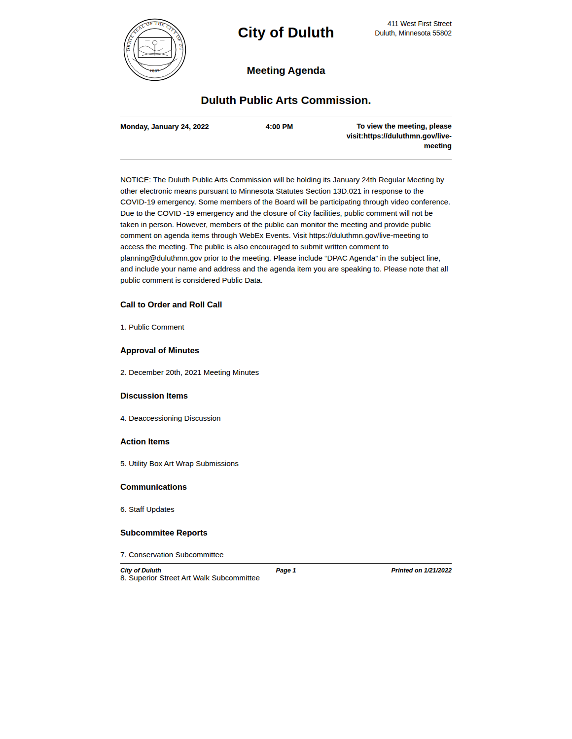CORPORATE SEAL OF THE CITY OF DULUTH 1887
411 West First Street
Duluth, Minnesota 55802
City of Duluth
Meeting Agenda
Duluth Public Arts Commission.
| Monday, January 24, 2022 | 4:00 PM | To view the meeting, please visit:https://duluthmn.gov/live-meeting |
NOTICE: The Duluth Public Arts Commission will be holding its January 24th Regular Meeting by other electronic means pursuant to Minnesota Statutes Section 13D.021 in response to the COVID-19 emergency. Some members of the Board will be participating through video conference. Due to the COVID -19 emergency and the closure of City facilities, public comment will not be taken in person. However, members of the public can monitor the meeting and provide public comment on agenda items through WebEx Events. Visit https://duluthmn.gov/live-meeting to access the meeting. The public is also encouraged to submit written comment to planning@duluthmn.gov prior to the meeting. Please include “DPAC Agenda” in the subject line, and include your name and address and the agenda item you are speaking to. Please note that all public comment is considered Public Data.
Call to Order and Roll Call
1. Public Comment
Approval of Minutes
2. December 20th, 2021 Meeting Minutes
Discussion Items
4. Deaccessioning Discussion
Action Items
5. Utility Box Art Wrap Submissions
Communications
6. Staff Updates
Subcommitee Reports
7. Conservation Subcommittee
8. Superior Street Art Walk Subcommittee
| City of Duluth | Page 1 | Printed on 1/21/2022 |